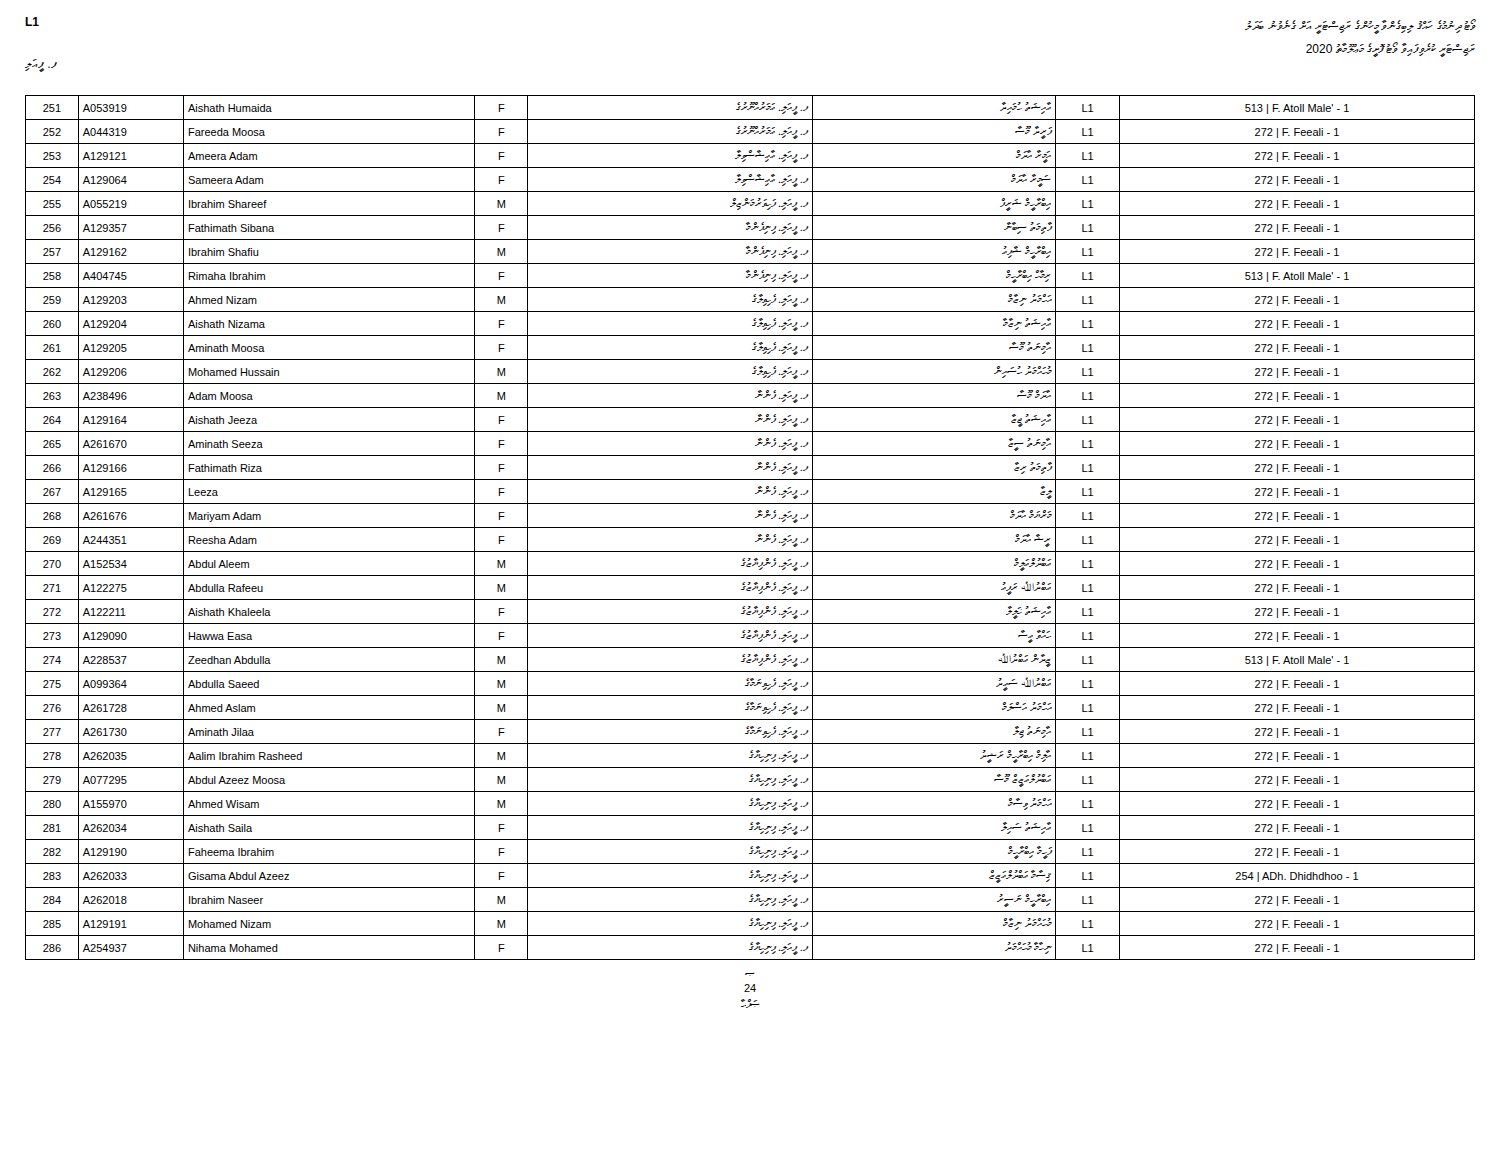L1
ފ. ފީއަލި
ވޯޓު ދިނުމުގެ ހައްޤު ލިބިގެންވާ މީހުންގެ ރަޖިސްޓަރީ އަށް ގެނެވުނު ބަދަލު
ރަޖިސްޓަރީ ކުރެވިފައިވާ ވޯޓު ފޮށީގެ މަޢުލޫމާތު 2020
| 251 | A053919 | Aishath Humaida | F | ފ. ފީއަލި، ޢަމަރުއްނޫރުގެ | ޢާއިޝަތު ހުމައިދާ | L1 | 513 / F. Atoll Male' - 1 |
| 252 | A044319 | Fareeda Moosa | F | ފ. ފީއަލި، ޢަމަރުއްނޫރުގެ | ފަރީދާ މޫސާ | L1 | 272 / F. Feeali - 1 |
| 253 | A129121 | Ameera Adam | F | ފ. ފީއަލި، ޢާޢިޝާސްވިލާ | އަމީރާ އާދަމް | L1 | 272 / F. Feeali - 1 |
| 254 | A129064 | Sameera Adam | F | ފ. ފީއަލި، ޢާޢިޝާސްވިލާ | ސަމީރާ އާދަމް | L1 | 272 / F. Feeali - 1 |
| 255 | A055219 | Ibrahim Shareef | M | ފ. ފީއަލި، ފަހިވަރުމަންޒިލް | އިބްރާހީމް ޝަރީފް | L1 | 272 / F. Feeali - 1 |
| 256 | A129357 | Fathimath Sibana | F | ފ. ފީއަލި، ފިނިފެންމާ | ފާތިމަތު ސިބާނާ | L1 | 272 / F. Feeali - 1 |
| 257 | A129162 | Ibrahim Shafiu | M | ފ. ފީއަލި، ފިނިފެންމާ | އިބްރާހީމް ޝާފިޢު | L1 | 272 / F. Feeali - 1 |
| 258 | A404745 | Rimaha Ibrahim | F | ފ. ފީއަލި، ފިނިފެންމާ | ރިމާޙް އިބްރާހީމް | L1 | 513 / F. Atoll Male' - 1 |
| 259 | A129203 | Ahmed Nizam | M | ފ. ފީއަލި، ފެހިވިލާގެ | އަޙްމަދު ނިޒާމް | L1 | 272 / F. Feeali - 1 |
| 260 | A129204 | Aishath Nizama | F | ފ. ފީއަލި، ފެހިވިލާގެ | ޢާއިޝަތު ނިޒާމާ | L1 | 272 / F. Feeali - 1 |
| 261 | A129205 | Aminath Moosa | F | ފ. ފީއަލި، ފެހިވިލާގެ | އާމިނަތު މޫސާ | L1 | 272 / F. Feeali - 1 |
| 262 | A129206 | Mohamed Hussain | M | ފ. ފީއަލި، ފެހިވިލާގެ | މުޙައްމަދު ޙުސައިން | L1 | 272 / F. Feeali - 1 |
| 263 | A238496 | Adam Moosa | M | ފ. ފީއަލި، ފެންނާ | އާދަމް މޫސާ | L1 | 272 / F. Feeali - 1 |
| 264 | A129164 | Aishath Jeeza | F | ފ. ފީއަލި، ފެންނާ | ޢާއިޝަތު ޖީޒާ | L1 | 272 / F. Feeali - 1 |
| 265 | A261670 | Aminath Seeza | F | ފ. ފީއަލި، ފެންނާ | އާމިނަތު ސީޒާ | L1 | 272 / F. Feeali - 1 |
| 266 | A129166 | Fathimath Riza | F | ފ. ފީއަލި، ފެންނާ | ފާތިމަތު ރިޒާ | L1 | 272 / F. Feeali - 1 |
| 267 | A129165 | Leeza | F | ފ. ފީއަލި، ފެންނާ | ލީޒާ | L1 | 272 / F. Feeali - 1 |
| 268 | A261676 | Mariyam Adam | F | ފ. ފީއަލި، ފެންނާ | މަރްޔަމް އާދަމް | L1 | 272 / F. Feeali - 1 |
| 269 | A244351 | Reesha Adam | F | ފ. ފީއަލި، ފެންނާ | ރީޝާ އާދަމް | L1 | 272 / F. Feeali - 1 |
| 270 | A152534 | Abdul Aleem | M | ފ. ފީއަލި، ފެންފިޔާޒުގެ | ޢަބްދުލްޢަލީމް | L1 | 272 / F. Feeali - 1 |
| 271 | A122275 | Abdulla Rafeeu | M | ފ. ފީއަލި، ފެންފިޔާޒުގެ | ޢަބްދުﷲ ރަފީޢު | L1 | 272 / F. Feeali - 1 |
| 272 | A122211 | Aishath Khaleela | F | ފ. ފީއަލި، ފެންފިޔާޒުގެ | ޢާއިޝަތު ޚަލީލާ | L1 | 272 / F. Feeali - 1 |
| 273 | A129090 | Hawwa Easa | F | ފ. ފީއަލި، ފެންފިޔާޒުގެ | ޙައްވާ ޢީސާ | L1 | 272 / F. Feeali - 1 |
| 274 | A228537 | Zeedhan Abdulla | M | ފ. ފީއަލި، ފެންފިޔާޒުގެ | ޒީދާން ޢަބްދުﷲ | L1 | 513 / F. Atoll Male' - 1 |
| 275 | A099364 | Abdulla Saeed | M | ފ. ފީއަލި، ފެހިވިނަމާގެ | ޢަބްދުﷲ ސަޢީދު | L1 | 272 / F. Feeali - 1 |
| 276 | A261728 | Ahmed Aslam | M | ފ. ފީއަލި، ފެހިވިނަމާގެ | އަޙްމަދު އަސްލަމް | L1 | 272 / F. Feeali - 1 |
| 277 | A261730 | Aminath Jilaa | F | ފ. ފީއަލި، ފެހިވިނަމާގެ | އާމިނަތު ޖިލާ | L1 | 272 / F. Feeali - 1 |
| 278 | A262035 | Aalim Ibrahim Rasheed | M | ފ. ފީއަލި، ފިނިހިޔާގެ | އާލިމް އިބްރާހީމް ރަޝީދު | L1 | 272 / F. Feeali - 1 |
| 279 | A077295 | Abdul Azeez Moosa | M | ފ. ފީއަލި، ފިނިހިޔާގެ | ޢަބްދުލްޢަޒީޒް މޫސާ | L1 | 272 / F. Feeali - 1 |
| 280 | A155970 | Ahmed Wisam | M | ފ. ފީއަލި، ފިނިހިޔާގެ | އަޙްމަދު ވިސާމް | L1 | 272 / F. Feeali - 1 |
| 281 | A262034 | Aishath Saila | F | ފ. ފީއަލި، ފިނިހިޔާގެ | ޢާއިޝަތު ސައިލާ | L1 | 272 / F. Feeali - 1 |
| 282 | A129190 | Faheema Ibrahim | F | ފ. ފީއަލި، ފިނިހިޔާގެ | ފަހީމާ އިބްރާހީމް | L1 | 272 / F. Feeali - 1 |
| 283 | A262033 | Gisama Abdul Azeez | F | ފ. ފީއަލި، ފިނިހިޔާގެ | ޤިސާމާ ޢަބްދުލްޢަޒީޒް | L1 | 254 / ADh. Dhidhdhoo - 1 |
| 284 | A262018 | Ibrahim Naseer | M | ފ. ފީއަލި، ފިނިހިޔާގެ | އިބްރާހީމް ނަސީރު | L1 | 272 / F. Feeali - 1 |
| 285 | A129191 | Mohamed Nizam | M | ފ. ފީއަލި، ފިނިހިޔާގެ | މުޙައްމަދު ނިޒާމް | L1 | 272 / F. Feeali - 1 |
| 286 | A254937 | Nihama Mohamed | F | ފ. ފީއަލި، ފިނިހިޔާގެ | ނިހާމާ މުޙައްމަދު | L1 | 272 / F. Feeali - 1 |
ޞ
24
ޞަފްޙާ